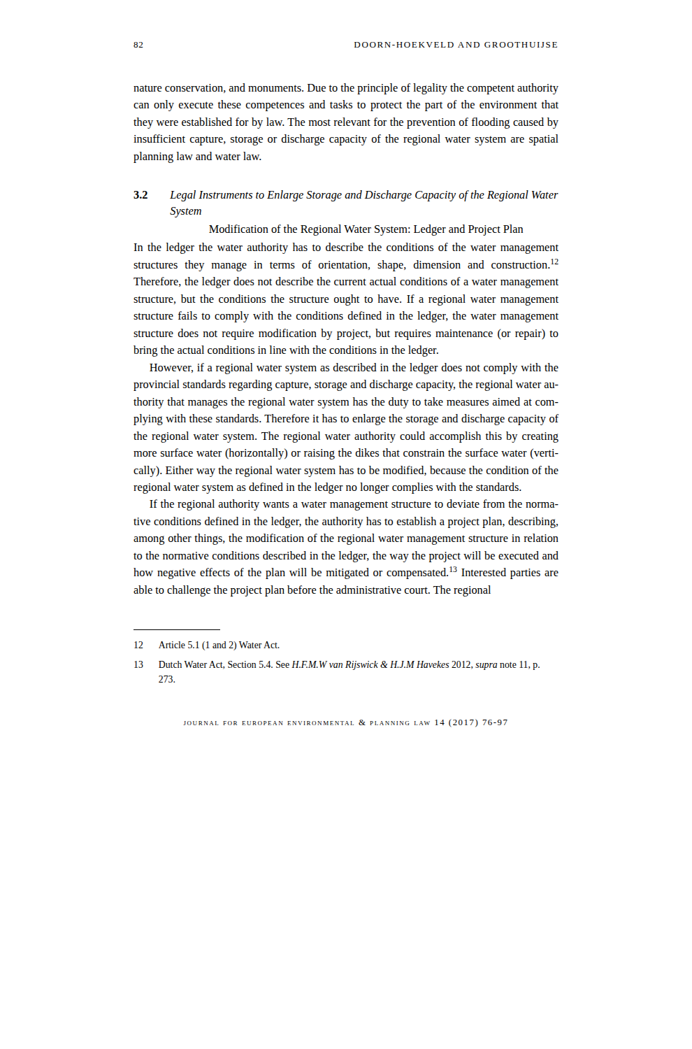82
Doorn-Hoekveld and Groothuijse
nature conservation, and monuments. Due to the principle of legality the competent authority can only execute these competences and tasks to protect the part of the environment that they were established for by law. The most relevant for the prevention of flooding caused by insufficient capture, storage or discharge capacity of the regional water system are spatial planning law and water law.
3.2
Legal Instruments to Enlarge Storage and Discharge Capacity of the Regional Water System
Modification of the Regional Water System: Ledger and Project Plan
In the ledger the water authority has to describe the conditions of the water management structures they manage in terms of orientation, shape, dimension and construction.12 Therefore, the ledger does not describe the current actual conditions of a water management structure, but the conditions the structure ought to have. If a regional water management structure fails to comply with the conditions defined in the ledger, the water management structure does not require modification by project, but requires maintenance (or repair) to bring the actual conditions in line with the conditions in the ledger.
However, if a regional water system as described in the ledger does not comply with the provincial standards regarding capture, storage and discharge capacity, the regional water authority that manages the regional water system has the duty to take measures aimed at complying with these standards. Therefore it has to enlarge the storage and discharge capacity of the regional water system. The regional water authority could accomplish this by creating more surface water (horizontally) or raising the dikes that constrain the surface water (vertically). Either way the regional water system has to be modified, because the condition of the regional water system as defined in the ledger no longer complies with the standards.
If the regional authority wants a water management structure to deviate from the normative conditions defined in the ledger, the authority has to establish a project plan, describing, among other things, the modification of the regional water management structure in relation to the normative conditions described in the ledger, the way the project will be executed and how negative effects of the plan will be mitigated or compensated.13 Interested parties are able to challenge the project plan before the administrative court. The regional
12
Article 5.1 (1 and 2) Water Act.
13
Dutch Water Act, Section 5.4. See H.F.M.W van Rijswick & H.J.M Havekes 2012, supra note 11, p. 273.
journal for european environmental & planning law 14 (2017) 76-97